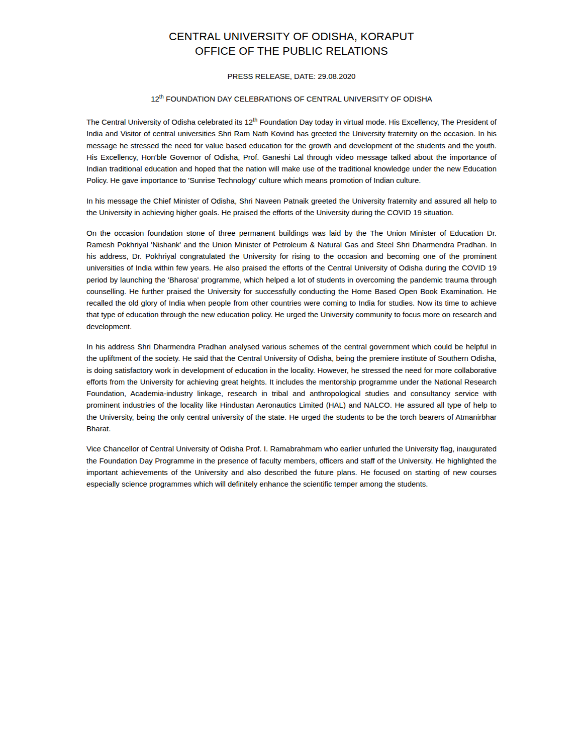CENTRAL UNIVERSITY OF ODISHA, KORAPUT
OFFICE OF THE PUBLIC RELATIONS
PRESS RELEASE, DATE: 29.08.2020
12th FOUNDATION DAY CELEBRATIONS OF CENTRAL UNIVERSITY OF ODISHA
The Central University of Odisha celebrated its 12th Foundation Day today in virtual mode. His Excellency, The President of India and Visitor of central universities Shri Ram Nath Kovind has greeted the University fraternity on the occasion. In his message he stressed the need for value based education for the growth and development of the students and the youth. His Excellency, Hon'ble Governor of Odisha, Prof. Ganeshi Lal through video message talked about the importance of Indian traditional education and hoped that the nation will make use of the traditional knowledge under the new Education Policy. He gave importance to 'Sunrise Technology' culture which means promotion of Indian culture.
In his message the Chief Minister of Odisha, Shri Naveen Patnaik greeted the University fraternity and assured all help to the University in achieving higher goals. He praised the efforts of the University during the COVID 19 situation.
On the occasion foundation stone of three permanent buildings was laid by the The Union Minister of Education Dr. Ramesh Pokhriyal 'Nishank' and the Union Minister of Petroleum & Natural Gas and Steel Shri Dharmendra Pradhan. In his address, Dr. Pokhriyal congratulated the University for rising to the occasion and becoming one of the prominent universities of India within few years. He also praised the efforts of the Central University of Odisha during the COVID 19 period by launching the 'Bharosa' programme, which helped a lot of students in overcoming the pandemic trauma through counselling. He further praised the University for successfully conducting the Home Based Open Book Examination. He recalled the old glory of India when people from other countries were coming to India for studies. Now its time to achieve that type of education through the new education policy. He urged the University community to focus more on research and development.
In his address Shri Dharmendra Pradhan analysed various schemes of the central government which could be helpful in the upliftment of the society. He said that the Central University of Odisha, being the premiere institute of Southern Odisha, is doing satisfactory work in development of education in the locality. However, he stressed the need for more collaborative efforts from the University for achieving great heights. It includes the mentorship programme under the National Research Foundation, Academia-industry linkage, research in tribal and anthropological studies and consultancy service with prominent industries of the locality like Hindustan Aeronautics Limited (HAL) and NALCO. He assured all type of help to the University, being the only central university of the state. He urged the students to be the torch bearers of Atmanirbhar Bharat.
Vice Chancellor of Central University of Odisha Prof. I. Ramabrahmam who earlier unfurled the University flag, inaugurated the Foundation Day Programme in the presence of faculty members, officers and staff of the University. He highlighted the important achievements of the University and also described the future plans. He focused on starting of new courses especially science programmes which will definitely enhance the scientific temper among the students.